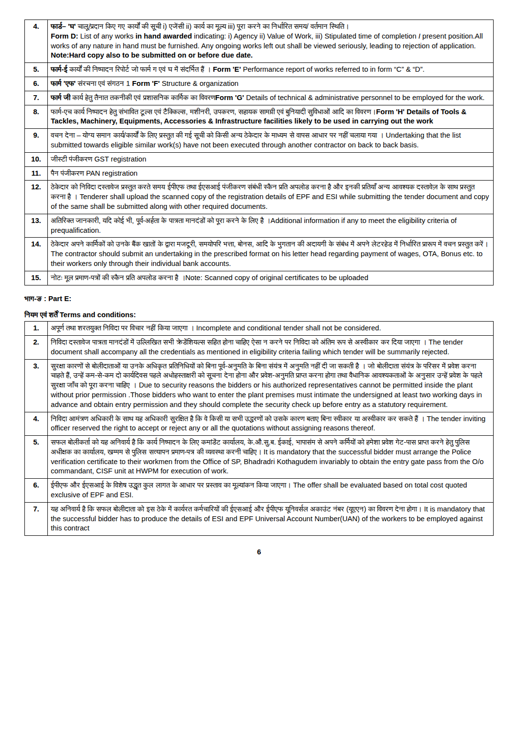| 4. | फार्ड– 'घ' चालू/प्रदान किए गए कार्यों की सूची i) एजेंसी ii) कार्य का मूल्य iii) पूरा करने का निर्धारित समय/ वर्तमान स्थिति। Form D: List of any works in hand awarded indicating: i) Agency ii) Value of Work, iii) Stipulated time of completion I present position.All works of any nature in hand must be furnished. Any ongoing works left out shall be viewed seriously, leading to rejection of application. Note:Hard copy also to be submitted on or before due date. |
| 5. | फार्म-ई कार्यों की निष्पादन रिपोर्ट जो फार्म ग एवं घ में संदर्भित हैं । Form 'E' Performance report of works referred to in form “C” & “D”. |
| 6. | फार्म 'एफ' संरचना एवं संगठन 1 Form 'F' Structure & organization |
| 7. | फार्म जी कार्य हेतु तैनात तकनीकी एवं प्रशासनिक कार्मिक का विवरण Form 'G' Details of technical & administrative personnel to be employed for the work. |
| 8. | फार्म-एच कार्य निष्पादन हेतु संभावित टूल्स एवं टैक्किल्स, मशीनरी, उपकरण, सहायक सामग्री एवं बुनियादी सुविधाओं आदि का विवरण। Form 'H' Details of Tools & Tackles, Machinery, Equipments, Accessories & Infrastructure facilities likely to be used in carrying out the work |
| 9. | वचन देना – योग्य समान कार्य/कार्यों के लिए प्रस्तुत की गई सूची को किसी अन्य ठेकेदार के माध्यम से वापस आधार पर नहीं चलाया गया । Undertaking that the list submitted towards eligible similar work(s) have not been executed through another contractor on back to back basis. |
| 10. | जीस्टी पंजीकरण GST registration |
| 11. | पैन पंजीकरण PAN registration |
| 12. | ठेकेदार को निविदा दस्तावेज प्रस्तुत करते समय ईपीएफ तथा ईएसआई पंजीकरण संबंधी स्कैन प्रति अपलोड करना है और इनकी प्रतियाँ अन्य आवश्यक दस्तावेज़ के साथ प्रस्तुत करना है । Tenderer shall upload the scanned copy of the registration details of EPF and ESI while submitting the tender document and copy of the same shall be submitted along with other required documents. |
| 13. | अतिरिक्त जानकारी, यदि कोई भी, पूर्व-अर्हता के पात्रता मानदंडों को पूरा करने के लिए है ।Additional information if any to meet the eligibility criteria of prequalification. |
| 14. | ठेकेदार अपने कार्मिकों को उनके बैंक खातों के द्वारा मजदूरी, समयोपरि भत्ता, बोनस, आदि के भुगतान की अदायगी के संबंध में अपने लेटरहेड में निर्धारित प्रारूप में वचन प्रस्तुत करें। The contractor should submit an undertaking in the prescribed format on his letter head regarding payment of wages, OTA, Bonus etc. to their workers only through their individual bank accounts. |
| 15. | नोटः मूल प्रमाण-पत्रों की स्कैन प्रति अपलोड करना है ।Note: Scanned copy of original certificates to be uploaded |
भाग-ङ : Part E:
नियम एवं शर्तें Terms and conditions:
| 1. | अपूर्ण तथा शरतयुक्त निविदा पर विचार नहीं किया जाएगा । Incomplete and conditional tender shall not be considered. |
| 2. | निविदा दस्तावेज पात्रता मानदंडों में उल्लिखित सभी क्रेडेंशियल्स सहित होना चाहिए ऐसा न करने पर निविदा को अंतिम रूप से अस्वीकार कर दिया जाएगा । The tender document shall accompany all the credentials as mentioned in eligibility criteria failing which tender will be summarily rejected. |
| 3. | सुरक्षा कारणों से बोलीदाताओं या उनके अधिकृत प्रतिनिधियों को बिना पूर्व-अनुमति के बिना संयंत्र में अनुमति नहीं दी जा सकती है । जो बोलीदाता संयंत्र के परिसर में प्रवेश करना चाहते हैं, उन्हें कम-से-कम दो कार्यदिवस पहले अधोहस्ताक्षरी को सूचना देना होना और प्रवेश-अनुमति प्राप्त करना होगा तथा वैधानिक आवश्यकताओं के अनुसार उन्हें प्रवेश के पहले सुरक्षा जाँच को पूरा करना चाहिए । Due to security reasons the bidders or his authorized representatives cannot be permitted inside the plant without prior permission .Those bidders who want to enter the plant premises must intimate the undersigned at least two working days in advance and obtain entry permission and they should complete the security check up before entry as a statutory requirement. |
| 4. | निविदा आमंत्रण अधिकारी के साथ यह अधिकारी सुरक्षित है कि वे किसी या सभी उद्धरणों को उसके कारण बताए बिना स्वीकार या अस्वीकार कर सकते हैं । The tender inviting officer reserved the right to accept or reject any or all the quotations without assigning reasons thereof. |
| 5. | सफल बोलीकर्ता को यह अनिवार्य है कि कार्य निष्पादन के लिए कमांडेंट कार्यालय, के.औ.सु.ब. ईकाई, भापासंम से अपने कर्मियों को हमेशा प्रवेश गेट-पास प्राप्त करने हेतु पुलिस अधीक्षक का कार्यालय, खम्मम से पुलिस सत्यापन प्रमाण-पत्र की व्यवस्था करनी चाहिए। It is mandatory that the successful bidder must arrange the Police verification certificate to their workmen from the Office of SP, Bhadradri Kothagudem invariably to obtain the entry gate pass from the O/o commandant, CISF unit at HWPM for execution of work. |
| 6. | ईपीएफ और ईएसआई के विशेष उद्धृत कुल लागत के आधार पर प्रस्ताव का मूल्यांकन किया जाएगा। The offer shall be evaluated based on total cost quoted exclusive of EPF and ESI. |
| 7. | यह अनिवार्य है कि सफल बोलीदाता को इस ठेके में कार्यरत कर्मचारियों की ईएसआई और ईपीएफ यूनिवर्सल अकाउंट नंबर (यूएएन) का विवरण देना होगा। It is mandatory that the successful bidder has to produce the details of ESI and EPF Universal Account Number(UAN) of the workers to be employed against this contract |
6